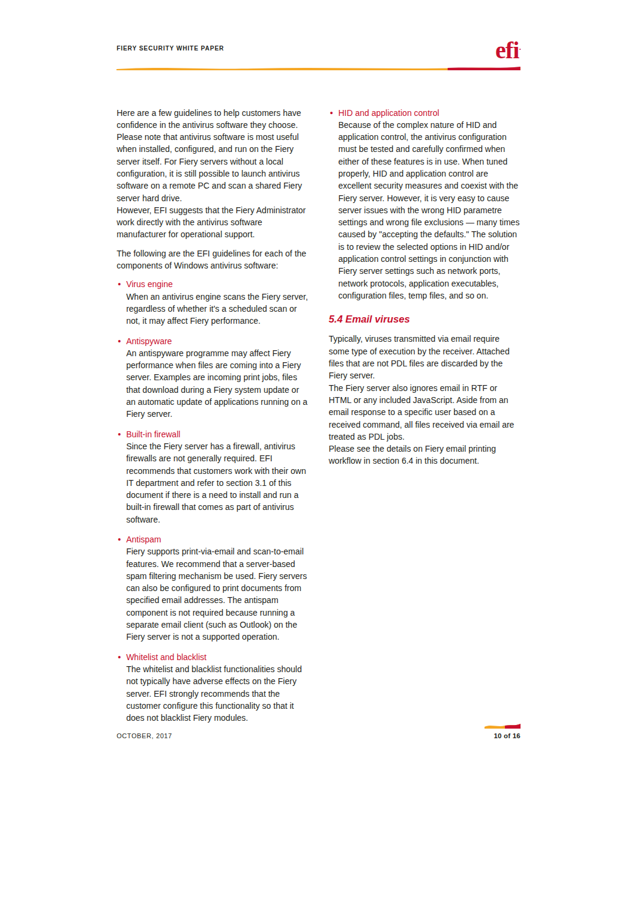Fiery Security White Paper
efi.
Here are a few guidelines to help customers have confidence in the antivirus software they choose. Please note that antivirus software is most useful when installed, configured, and run on the Fiery server itself. For Fiery servers without a local configuration, it is still possible to launch antivirus software on a remote PC and scan a shared Fiery server hard drive.
However, EFI suggests that the Fiery Administrator work directly with the antivirus software manufacturer for operational support.
The following are the EFI guidelines for each of the components of Windows antivirus software:
Virus engine When an antivirus engine scans the Fiery server, regardless of whether it's a scheduled scan or not, it may affect Fiery performance.
Antispyware An antispyware programme may affect Fiery performance when files are coming into a Fiery server. Examples are incoming print jobs, files that download during a Fiery system update or an automatic update of applications running on a Fiery server.
Built-in firewall Since the Fiery server has a firewall, antivirus firewalls are not generally required. EFI recommends that customers work with their own IT department and refer to section 3.1 of this document if there is a need to install and run a built-in firewall that comes as part of antivirus software.
Antispam Fiery supports print-via-email and scan-to-email features. We recommend that a server-based spam filtering mechanism be used. Fiery servers can also be configured to print documents from specified email addresses. The antispam component is not required because running a separate email client (such as Outlook) on the Fiery server is not a supported operation.
Whitelist and blacklist The whitelist and blacklist functionalities should not typically have adverse effects on the Fiery server. EFI strongly recommends that the customer configure this functionality so that it does not blacklist Fiery modules.
HID and application control Because of the complex nature of HID and application control, the antivirus configuration must be tested and carefully confirmed when either of these features is in use. When tuned properly, HID and application control are excellent security measures and coexist with the Fiery server. However, it is very easy to cause server issues with the wrong HID parametre settings and wrong file exclusions — many times caused by "accepting the defaults." The solution is to review the selected options in HID and/or application control settings in conjunction with Fiery server settings such as network ports, network protocols, application executables, configuration files, temp files, and so on.
5.4 Email viruses
Typically, viruses transmitted via email require some type of execution by the receiver. Attached files that are not PDL files are discarded by the Fiery server.
The Fiery server also ignores email in RTF or HTML or any included JavaScript. Aside from an email response to a specific user based on a received command, all files received via email are treated as PDL jobs.
Please see the details on Fiery email printing workflow in section 6.4 in this document.
OCTOBER, 2017
10 of 16